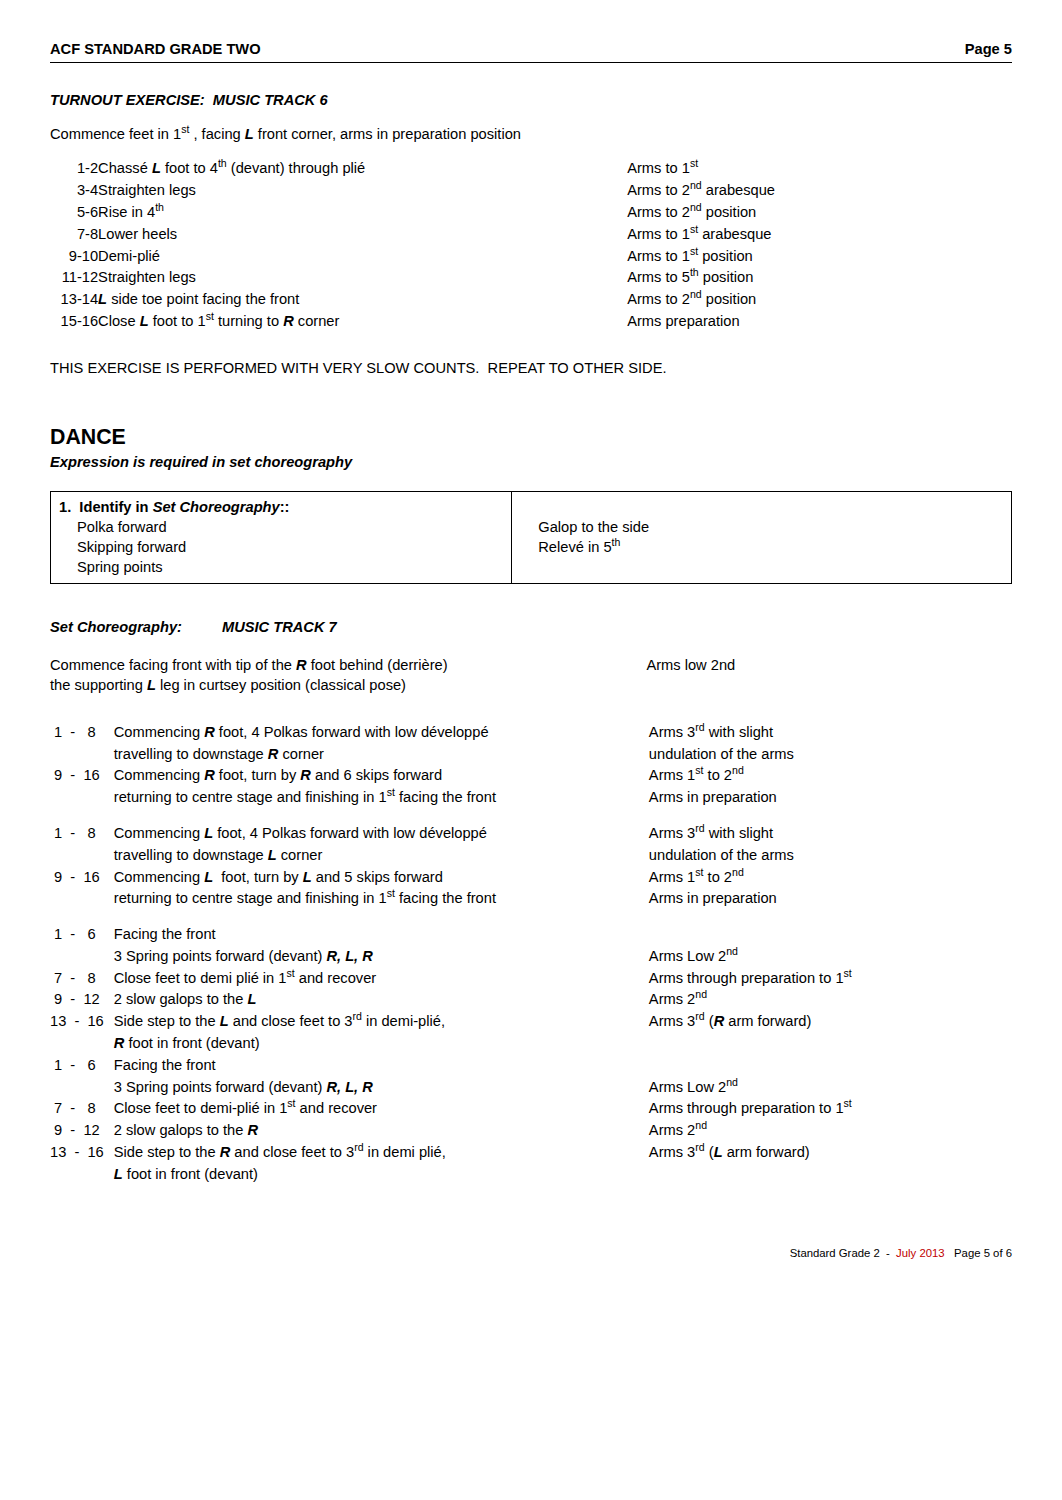ACF STANDARD GRADE TWO Page 5
TURNOUT EXERCISE: MUSIC TRACK 6
Commence feet in 1st , facing L front corner, arms in preparation position
| 1-2 | Chassé L foot to 4 th (devant) through plié | Arms to 1 st |
| 3-4 | Straighten legs | Arms to 2 nd arabesque |
| 5-6 | Rise in 4 th | Arms to 2 nd position |
| 7-8 | Lower heels | Arms to 1 st arabesque |
| 9-10 | Demi-plié | Arms to 1 st position |
| 11-12 | Straighten legs | Arms to 5 th position |
| 13-14 | L side toe point facing the front | Arms to 2 nd position |
| 15-16 | Close L foot to 1 st turning to R corner | Arms preparation |
THIS EXERCISE IS PERFORMED WITH VERY SLOW COUNTS. REPEAT TO OTHER SIDE.
DANCE
Expression is required in set choreography
| 1. Identify in Set Choreography :: Polka forward Skipping forward Spring points | Galop to the side Relevé in 5 th |
Set Choreography: MUSIC TRACK 7
| Commence facing front with tip of the R foot behind (derrière) the supporting L leg in curtsey position (classical pose) | Arms low 2nd |
| 1 - 8 | Commencing R foot, 4 Polkas forward with low développé | Arms 3 rd with slight |
| | travelling to downstage R corner | undulation of the arms |
| 9 - 16 | Commencing R foot, turn by R and 6 skips forward | Arms 1 st to 2 nd |
| | returning to centre stage and finishing in 1 st facing the front | Arms in preparation |
| 1 - 8 | Commencing L foot, 4 Polkas forward with low développé | Arms 3 rd with slight |
| | travelling to downstage L corner | undulation of the arms |
| 9 - 16 | Commencing L foot, turn by L and 5 skips forward | Arms 1 st to 2 nd |
| | returning to centre stage and finishing in 1 st facing the front | Arms in preparation |
| 1 - 6 | Facing the front | |
| | 3 Spring points forward (devant) R, L, R | Arms Low 2 nd |
| 7 - 8 | Close feet to demi plié in 1 st and recover | Arms through preparation to 1 st |
| 9 - 12 | 2 slow galops to the L | Arms 2 nd |
| 13 - 16 | Side step to the L and close feet to 3 rd in demi-plié, | Arms 3 rd ( R arm forward) |
| | R foot in front (devant) | |
| 1 - 6 | Facing the front | |
| | 3 Spring points forward (devant) R, L, R | Arms Low 2 nd |
| 7 - 8 | Close feet to demi-plié in 1 st and recover | Arms through preparation to 1 st |
| 9 - 12 | 2 slow galops to the R | Arms 2 nd |
| 13 - 16 | Side step to the R and close feet to 3 rd in demi plié, | Arms 3 rd ( L arm forward) |
| | L foot in front (devant) | |
Standard Grade 2 - July 2013 Page 5 of 6